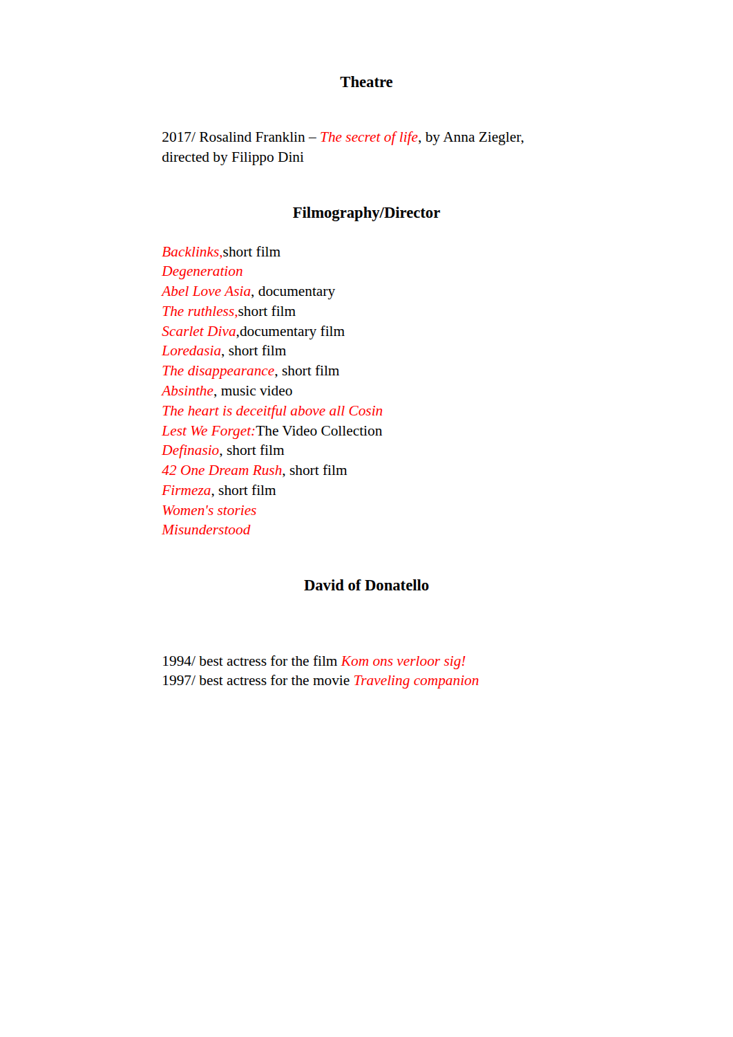Theatre
2017/ Rosalind Franklin – The secret of life, by Anna Ziegler, directed by Filippo Dini
Filmography/Director
Backlinks, short film
Degeneration
Abel Love Asia, documentary
The ruthless, short film
Scarlet Diva,documentary film
Loredasia, short film
The disappearance, short film
Absinthe, music video
The heart is deceitful above all Cosin
Lest We Forget: The Video Collection
Definasio, short film
42 One Dream Rush, short film
Firmeza, short film
Women's stories
Misunderstood
David of Donatello
1994/ best actress for the film Kom ons verloor sig!
1997/ best actress for the movie Traveling companion